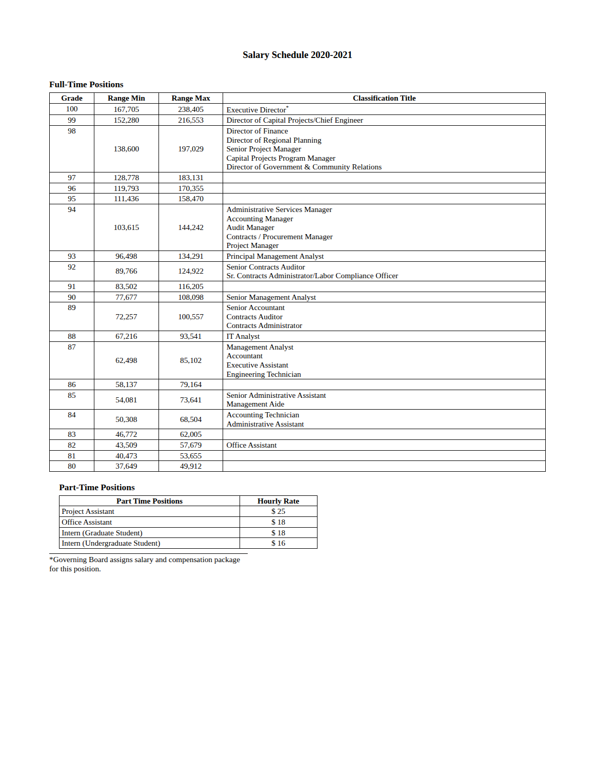Salary Schedule 2020-2021
Full-Time Positions
| Grade | Range Min | Range Max | Classification Title |
| --- | --- | --- | --- |
| 100 | 167,705 | 238,405 | Executive Director * |
| 99 | 152,280 | 216,553 | Director of Capital Projects/Chief Engineer |
| 98 | 138,600 | 197,029 | Director of Finance Director of Regional Planning Senior Project Manager Capital Projects Program Manager Director of Government & Community Relations |
| 97 | 128,778 | 183,131 | |
| 96 | 119,793 | 170,355 | |
| 95 | 111,436 | 158,470 | |
| 94 | 103,615 | 144,242 | Administrative Services Manager Accounting Manager Audit Manager Contracts / Procurement Manager Project Manager |
| 93 | 96,498 | 134,291 | Principal Management Analyst |
| 92 | 89,766 | 124,922 | Senior Contracts Auditor Sr. Contracts Administrator/Labor Compliance Officer |
| 91 | 83,502 | 116,205 | |
| 90 | 77,677 | 108,098 | Senior Management Analyst |
| 89 | 72,257 | 100,557 | Senior Accountant Contracts Auditor Contracts Administrator |
| 88 | 67,216 | 93,541 | IT Analyst |
| 87 | 62,498 | 85,102 | Management Analyst Accountant Executive Assistant Engineering Technician |
| 86 | 58,137 | 79,164 | |
| 85 | 54,081 | 73,641 | Senior Administrative Assistant Management Aide |
| 84 | 50,308 | 68,504 | Accounting Technician Administrative Assistant |
| 83 | 46,772 | 62,005 | |
| 82 | 43,509 | 57,679 | Office Assistant |
| 81 | 40,473 | 53,655 | |
| 80 | 37,649 | 49,912 | |
Part-Time Positions
| Part Time Positions | Hourly Rate |
| --- | --- |
| Project Assistant | $ 25 |
| Office Assistant | $ 18 |
| Intern (Graduate Student) | $ 18 |
| Intern (Undergraduate Student) | $ 16 |
*Governing Board assigns salary and compensation package for this position.